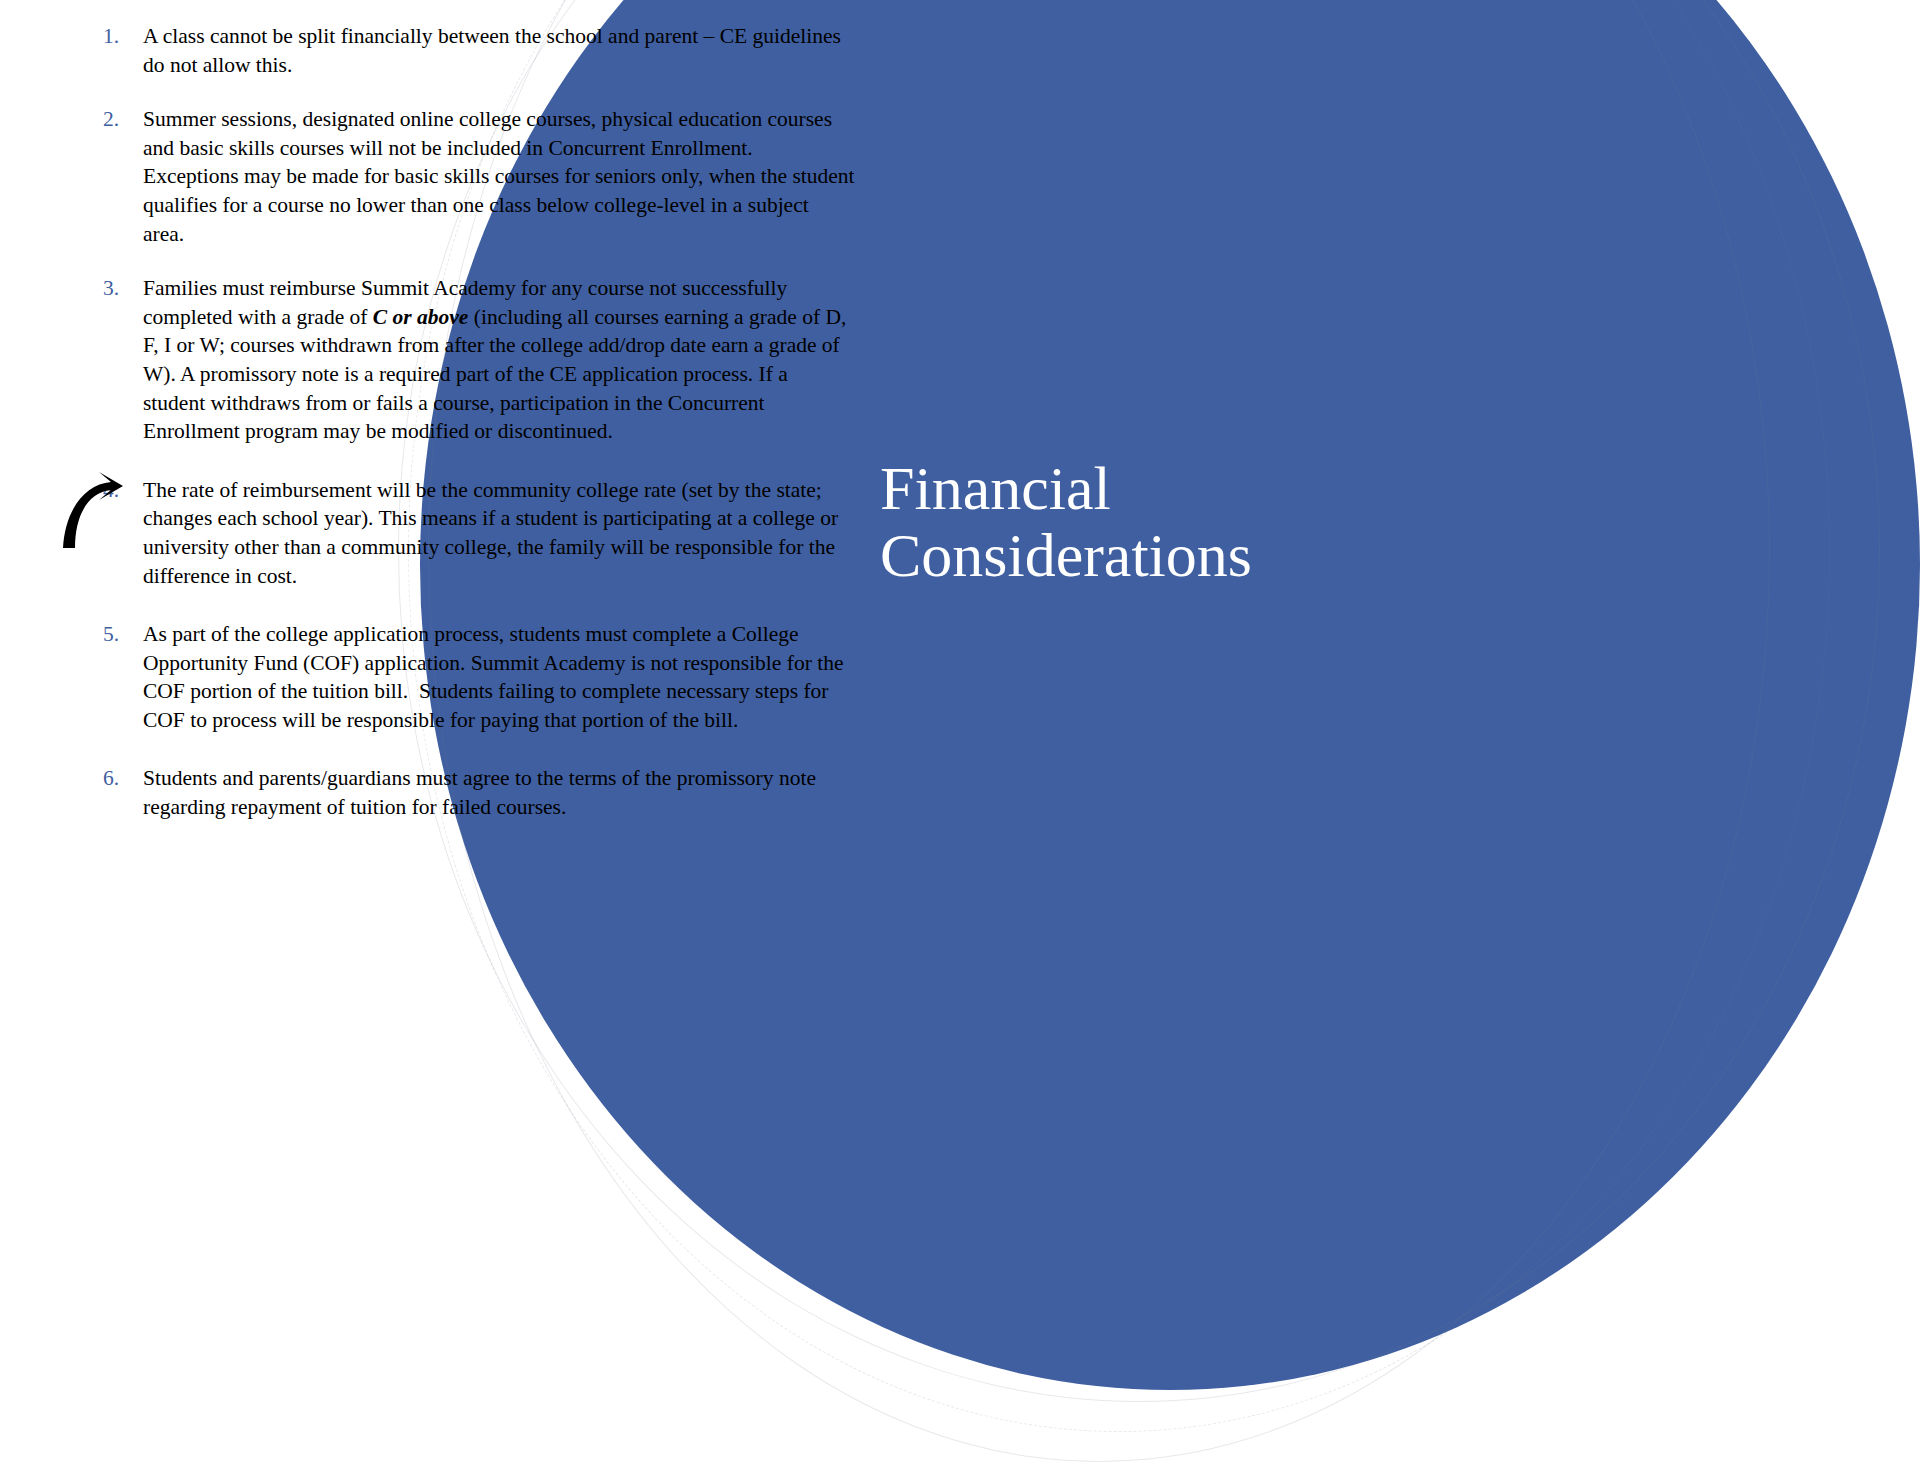Financial
Considerations
A class cannot be split financially between the school and parent – CE guidelines do not allow this.
Summer sessions, designated online college courses, physical education courses and basic skills courses will not be included in Concurrent Enrollment. Exceptions may be made for basic skills courses for seniors only, when the student qualifies for a course no lower than one class below college-level in a subject area.
Families must reimburse Summit Academy for any course not successfully completed with a grade of C or above (including all courses earning a grade of D, F, I or W; courses withdrawn from after the college add/drop date earn a grade of W). A promissory note is a required part of the CE application process. If a student withdraws from or fails a course, participation in the Concurrent Enrollment program may be modified or discontinued.
The rate of reimbursement will be the community college rate (set by the state; changes each school year). This means if a student is participating at a college or university other than a community college, the family will be responsible for the difference in cost.
As part of the college application process, students must complete a College Opportunity Fund (COF) application. Summit Academy is not responsible for the COF portion of the tuition bill. Students failing to complete necessary steps for COF to process will be responsible for paying that portion of the bill.
Students and parents/guardians must agree to the terms of the promissory note regarding repayment of tuition for failed courses.